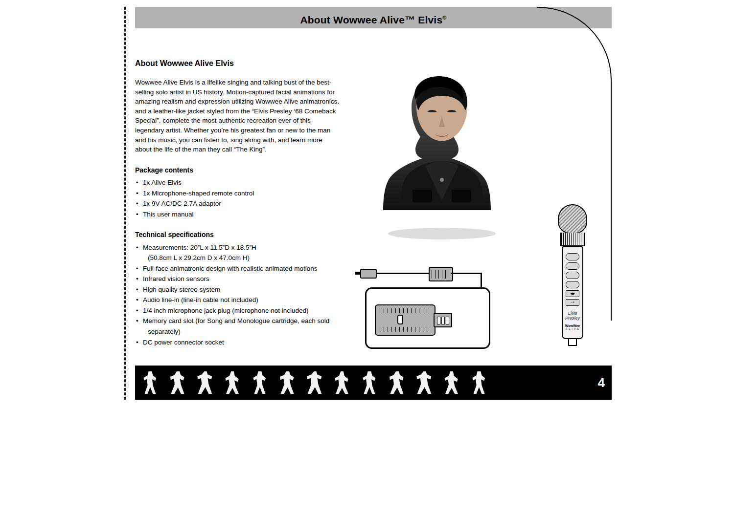About Wowwee Alive™ Elvis®
About Wowwee Alive Elvis
Wowwee Alive Elvis is a lifelike singing and talking bust of the best-selling solo artist in US history. Motion-captured facial animations for amazing realism and expression utilizing Wowwee Alive animatronics, and a leather-like jacket styled from the “Elvis Presley ‘68 Comeback Special”, complete the most authentic recreation ever of this legendary artist. Whether you’re his greatest fan or new to the man and his music, you can listen to, sing along with, and learn more about the life of the man they call “The King”.
Package contents
1x Alive Elvis
1x Microphone-shaped remote control
1x 9V AC/DC 2.7A adaptor
This user manual
Technical specifications
Measurements: 20”L x 11.5”D x 18.5”H
(50.8cm L x 29.2cm D x 47.0cm H)
Full-face animatronic design with realistic animated motions
Infrared vision sensors
High quality stereo system
Audio line-in (line-in cable not included)
1/4 inch microphone jack plug (microphone not included)
Memory card slot (for Song and Monologue cartridge, each sold
separately)
DC power connector socket
◀▶
−+
Elvis Presley
WowWeeA L I V E
4